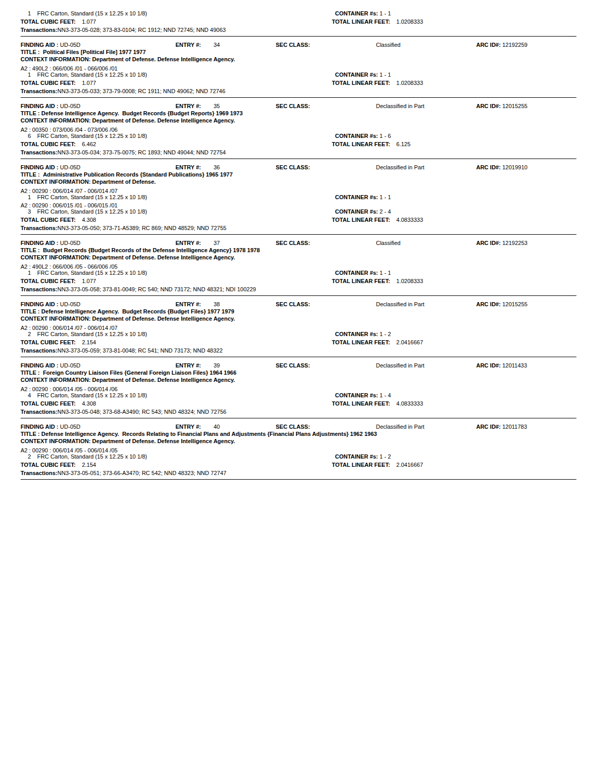1 FRC Carton, Standard (15 x 12.25 x 10 1/8)
CONTAINER #s: 1 - 1
TOTAL CUBIC FEET: 1.077
TOTAL LINEAR FEET: 1.0208333
Transactions: NN3-373-05-028; 373-83-0104; RC 1912; NND 72745; NND 49063
FINDING AID : UD-05D
ENTRY #: 34
SEC CLASS:
Classified
ARC ID#: 12192259
TITLE : Political Files [Political File] 1977 1977
CONTEXT INFORMATION: Department of Defense. Defense Intelligence Agency.
A2 : 490L2 : 066/006 /01 - 066/006 /01
1 FRC Carton, Standard (15 x 12.25 x 10 1/8)
CONTAINER #s: 1 - 1
TOTAL CUBIC FEET: 1.077
TOTAL LINEAR FEET: 1.0208333
Transactions: NN3-373-05-033; 373-79-0008; RC 1911; NND 49062; NND 72746
FINDING AID : UD-05D
ENTRY #: 35
SEC CLASS:
Declassified in Part
ARC ID#: 12015255
TITLE : Defense Intelligence Agency. Budget Records {Budget Reports} 1969 1973
CONTEXT INFORMATION: Department of Defense. Defense Intelligence Agency.
A2 : 00350 : 073/006 /04 - 073/006 /06
6 FRC Carton, Standard (15 x 12.25 x 10 1/8)
CONTAINER #s: 1 - 6
TOTAL CUBIC FEET: 6.462
TOTAL LINEAR FEET: 6.125
Transactions: NN3-373-05-034; 373-75-0075; RC 1893; NND 49044; NND 72754
FINDING AID : UD-05D
ENTRY #: 36
SEC CLASS:
Declassified in Part
ARC ID#: 12019910
TITLE : Administrative Publication Records {Standard Publications} 1965 1977
CONTEXT INFORMATION: Department of Defense.
A2 : 00290 : 006/014 /07 - 006/014 /07
1 FRC Carton, Standard (15 x 12.25 x 10 1/8)
CONTAINER #s: 1 - 1
A2 : 00290 : 006/015 /01 - 006/015 /01
3 FRC Carton, Standard (15 x 12.25 x 10 1/8)
CONTAINER #s: 2 - 4
TOTAL CUBIC FEET: 4.308
TOTAL LINEAR FEET: 4.0833333
Transactions: NN3-373-05-050; 373-71-A5389; RC 869; NND 48529; NND 72755
FINDING AID : UD-05D
ENTRY #: 37
SEC CLASS:
Classified
ARC ID#: 12192253
TITLE : Budget Records {Budget Records of the Defense Intelligence Agency} 1978 1978
CONTEXT INFORMATION: Department of Defense. Defense Intelligence Agency.
A2 : 490L2 : 066/006 /05 - 066/006 /05
1 FRC Carton, Standard (15 x 12.25 x 10 1/8)
CONTAINER #s: 1 - 1
TOTAL CUBIC FEET: 1.077
TOTAL LINEAR FEET: 1.0208333
Transactions: NN3-373-05-058; 373-81-0049; RC 540; NND 73172; NND 48321; NDI 100229
FINDING AID : UD-05D
ENTRY #: 38
SEC CLASS:
Declassified in Part
ARC ID#: 12015255
TITLE : Defense Intelligence Agency. Budget Records {Budget Files} 1977 1979
CONTEXT INFORMATION: Department of Defense. Defense Intelligence Agency.
A2 : 00290 : 006/014 /07 - 006/014 /07
2 FRC Carton, Standard (15 x 12.25 x 10 1/8)
CONTAINER #s: 1 - 2
TOTAL CUBIC FEET: 2.154
TOTAL LINEAR FEET: 2.0416667
Transactions: NN3-373-05-059; 373-81-0048; RC 541; NND 73173; NND 48322
FINDING AID : UD-05D
ENTRY #: 39
SEC CLASS:
Declassified in Part
ARC ID#: 12011433
TITLE : Foreign Country Liaison Files {General Foreign Liaison Files} 1964 1966
CONTEXT INFORMATION: Department of Defense. Defense Intelligence Agency.
A2 : 00290 : 006/014 /05 - 006/014 /06
4 FRC Carton, Standard (15 x 12.25 x 10 1/8)
CONTAINER #s: 1 - 4
TOTAL CUBIC FEET: 4.308
TOTAL LINEAR FEET: 4.0833333
Transactions: NN3-373-05-048; 373-68-A3490; RC 543; NND 48324; NND 72756
FINDING AID : UD-05D
ENTRY #: 40
SEC CLASS:
Declassified in Part
ARC ID#: 12011783
TITLE : Defense Intelligence Agency. Records Relating to Financial Plans and Adjustments {Financial Plans Adjustments} 1962 1963
CONTEXT INFORMATION: Department of Defense. Defense Intelligence Agency.
A2 : 00290 : 006/014 /05 - 006/014 /05
2 FRC Carton, Standard (15 x 12.25 x 10 1/8)
CONTAINER #s: 1 - 2
TOTAL CUBIC FEET: 2.154
TOTAL LINEAR FEET: 2.0416667
Transactions: NN3-373-05-051; 373-66-A3470; RC 542; NND 48323; NND 72747